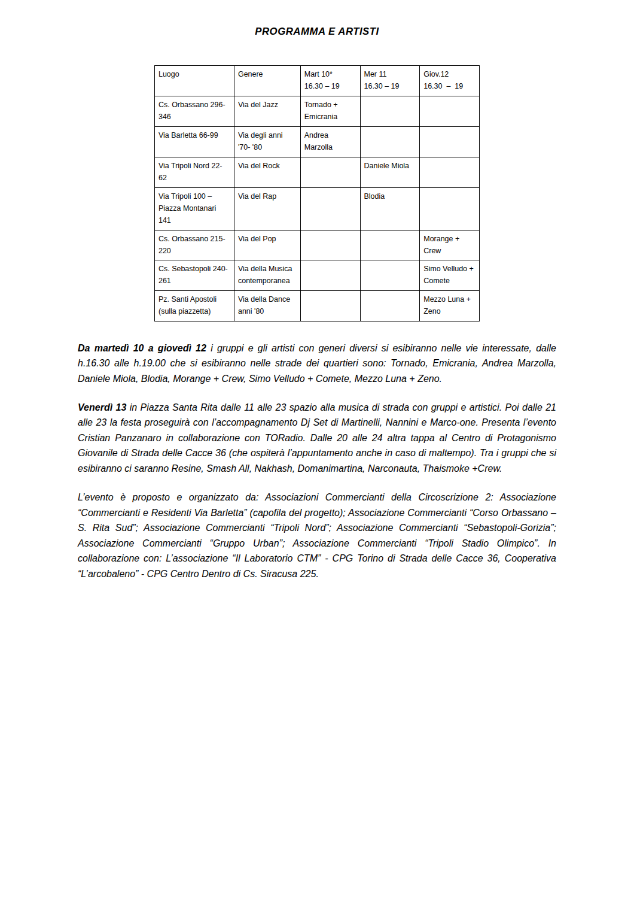PROGRAMMA E ARTISTI
| Luogo | Genere | Mart 10* 16.30 – 19 | Mer 11 16.30 – 19 | Giov.12 16.30 – 19 |
| --- | --- | --- | --- | --- |
| Cs. Orbassano 296-346 | Via del Jazz | Tornado + Emicrania | | |
| Via Barletta 66-99 | Via degli anni '70- '80 | Andrea Marzolla | | |
| Via Tripoli Nord 22-62 | Via del Rock | | Daniele Miola | |
| Via Tripoli 100 – Piazza Montanari 141 | Via del Rap | | Blodia | |
| Cs. Orbassano 215-220 | Via del Pop | | | Morange + Crew |
| Cs. Sebastopoli 240-261 | Via della Musica contemporanea | | | Simo Velludo + Comete |
| Pz. Santi Apostoli (sulla piazzetta) | Via della Dance anni '80 | | | Mezzo Luna + Zeno |
Da martedì 10 a giovedì 12 i gruppi e gli artisti con generi diversi si esibiranno nelle vie interessate, dalle h.16.30 alle h.19.00 che si esibiranno nelle strade dei quartieri sono: Tornado, Emicrania, Andrea Marzolla, Daniele Miola, Blodia, Morange + Crew, Simo Velludo + Comete, Mezzo Luna + Zeno.
Venerdì 13 in Piazza Santa Rita dalle 11 alle 23 spazio alla musica di strada con gruppi e artistici. Poi dalle 21 alle 23 la festa proseguirà con l’accompagnamento Dj Set di Martinelli, Nannini e Marco-one. Presenta l’evento Cristian Panzanaro in collaborazione con TORadio. Dalle 20 alle 24 altra tappa al Centro di Protagonismo Giovanile di Strada delle Cacce 36 (che ospiterà l’appuntamento anche in caso di maltempo). Tra i gruppi che si esibiranno ci saranno Resine, Smash All, Nakhash, Domanimartina, Narconauta, Thaismoke +Crew.
L’evento è proposto e organizzato da: Associazioni Commercianti della Circoscrizione 2: Associazione “Commercianti e Residenti Via Barletta” (capofila del progetto); Associazione Commercianti “Corso Orbassano – S. Rita Sud”; Associazione Commercianti “Tripoli Nord”; Associazione Commercianti “Sebastopoli-Gorizia”; Associazione Commercianti “Gruppo Urban”; Associazione Commercianti “Tripoli Stadio Olimpico”. In collaborazione con: L’associazione “Il Laboratorio CTM” - CPG Torino di Strada delle Cacce 36, Cooperativa “L’arcobaleno” - CPG Centro Dentro di Cs. Siracusa 225.